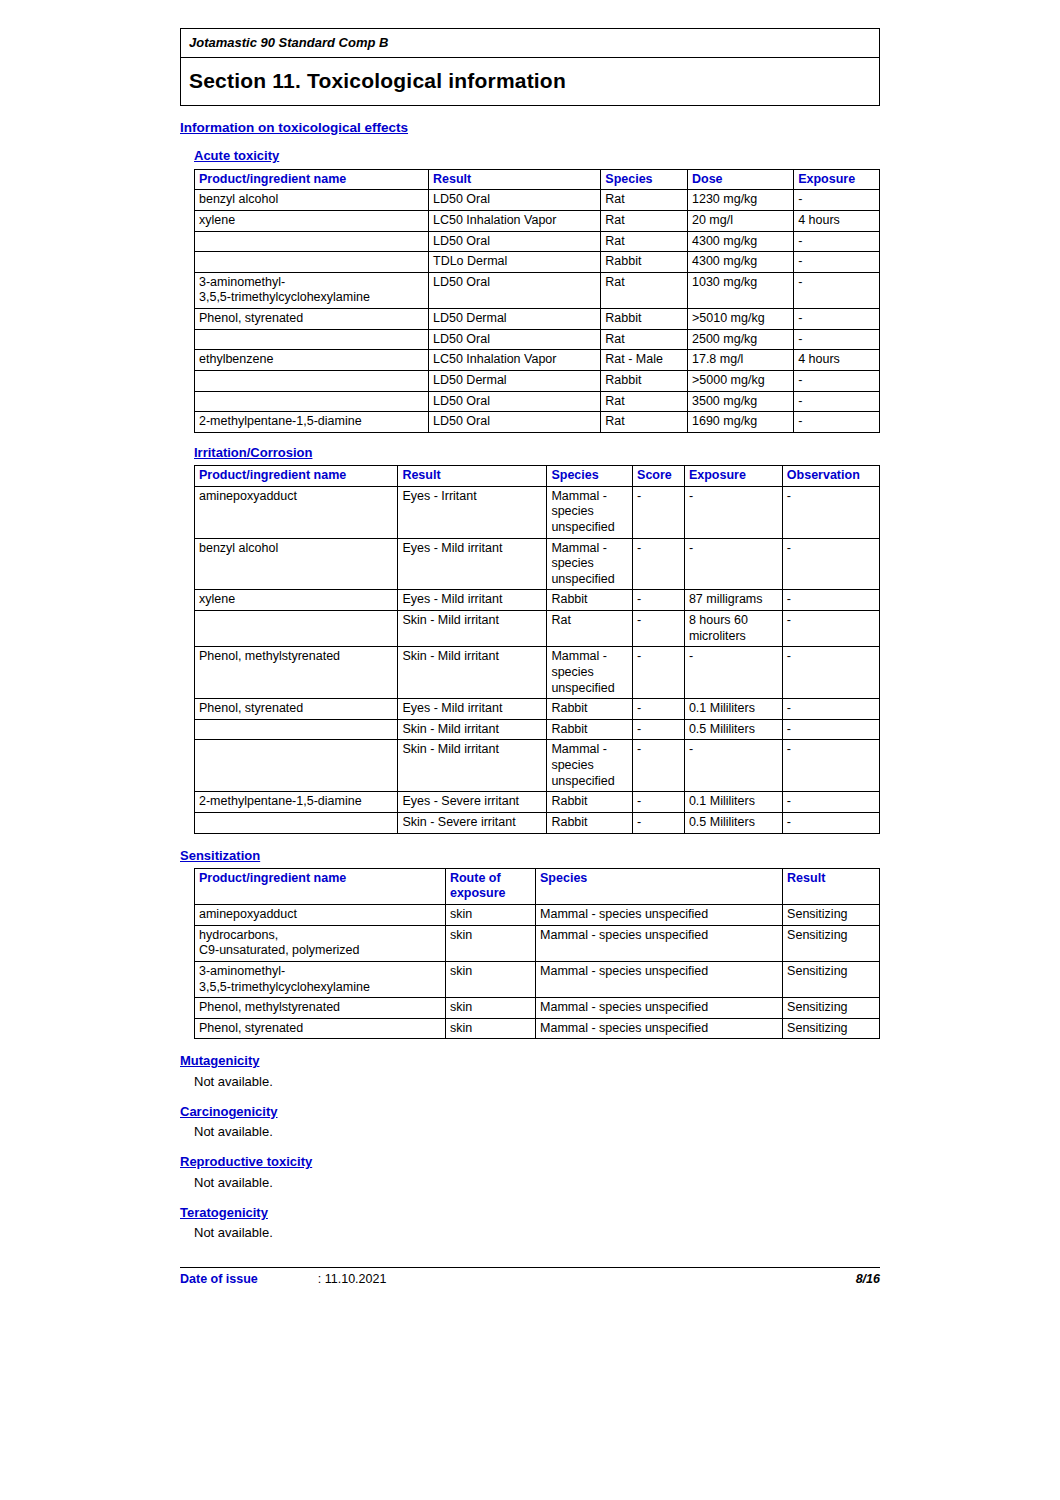Jotamastic 90 Standard Comp B
Section 11. Toxicological information
Information on toxicological effects
Acute toxicity
| Product/ingredient name | Result | Species | Dose | Exposure |
| --- | --- | --- | --- | --- |
| benzyl alcohol | LD50 Oral | Rat | 1230 mg/kg | - |
| xylene | LC50 Inhalation Vapor | Rat | 20 mg/l | 4 hours |
| | LD50 Oral | Rat | 4300 mg/kg | - |
| | TDLo Dermal | Rabbit | 4300 mg/kg | - |
| 3-aminomethyl- 3,5,5-trimethylcyclohexylamine | LD50 Oral | Rat | 1030 mg/kg | - |
| Phenol, styrenated | LD50 Dermal | Rabbit | >5010 mg/kg | - |
| | LD50 Oral | Rat | 2500 mg/kg | - |
| ethylbenzene | LC50 Inhalation Vapor | Rat - Male | 17.8 mg/l | 4 hours |
| | LD50 Dermal | Rabbit | >5000 mg/kg | - |
| | LD50 Oral | Rat | 3500 mg/kg | - |
| 2-methylpentane-1,5-diamine | LD50 Oral | Rat | 1690 mg/kg | - |
Irritation/Corrosion
| Product/ingredient name | Result | Species | Score | Exposure | Observation |
| --- | --- | --- | --- | --- | --- |
| aminepoxyadduct | Eyes - Irritant | Mammal - species unspecified | - | - | - |
| benzyl alcohol | Eyes - Mild irritant | Mammal - species unspecified | - | - | - |
| xylene | Eyes - Mild irritant | Rabbit | - | 87 milligrams | - |
| | Skin - Mild irritant | Rat | - | 8 hours 60 microliters | - |
| Phenol, methylstyrenated | Skin - Mild irritant | Mammal - species unspecified | - | - | - |
| Phenol, styrenated | Eyes - Mild irritant | Rabbit | - | 0.1 Mililiters | - |
| | Skin - Mild irritant | Rabbit | - | 0.5 Mililiters | - |
| | Skin - Mild irritant | Mammal - species unspecified | - | - | - |
| 2-methylpentane-1,5-diamine | Eyes - Severe irritant | Rabbit | - | 0.1 Mililiters | - |
| | Skin - Severe irritant | Rabbit | - | 0.5 Mililiters | - |
Sensitization
| Product/ingredient name | Route of exposure | Species | Result |
| --- | --- | --- | --- |
| aminepoxyadduct | skin | Mammal - species unspecified | Sensitizing |
| hydrocarbons, C9-unsaturated, polymerized | skin | Mammal - species unspecified | Sensitizing |
| 3-aminomethyl- 3,5,5-trimethylcyclohexylamine | skin | Mammal - species unspecified | Sensitizing |
| Phenol, methylstyrenated | skin | Mammal - species unspecified | Sensitizing |
| Phenol, styrenated | skin | Mammal - species unspecified | Sensitizing |
Mutagenicity
Not available.
Carcinogenicity
Not available.
Reproductive toxicity
Not available.
Teratogenicity
Not available.
Date of issue
: 11.10.2021
8/16